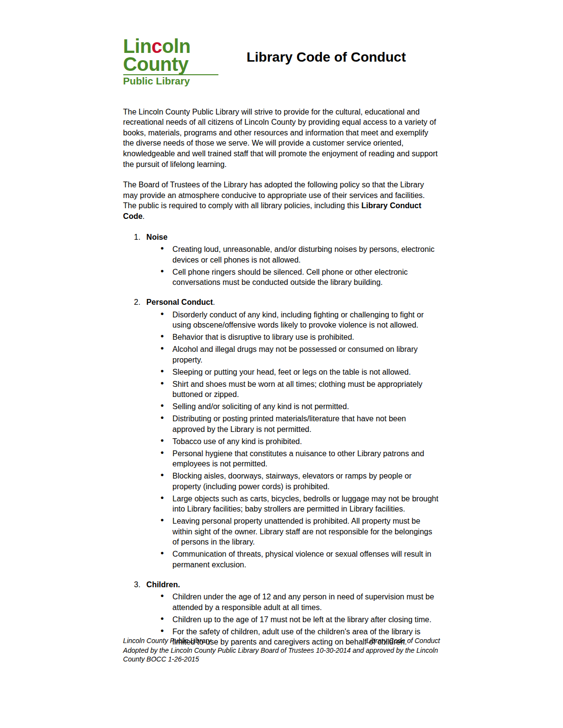Lincoln County
Public Library
Library Code of Conduct
The Lincoln County Public Library will strive to provide for the cultural, educational and recreational needs of all citizens of Lincoln County by providing equal access to a variety of books, materials, programs and other resources and information that meet and exemplify the diverse needs of those we serve. We will provide a customer service oriented, knowledgeable and well trained staff that will promote the enjoyment of reading and support the pursuit of lifelong learning.
The Board of Trustees of the Library has adopted the following policy so that the Library may provide an atmosphere conducive to appropriate use of their services and facilities. The public is required to comply with all library policies, including this Library Conduct Code.
Noise
Creating loud, unreasonable, and/or disturbing noises by persons, electronic devices or cell phones is not allowed.
Cell phone ringers should be silenced. Cell phone or other electronic conversations must be conducted outside the library building.
Personal Conduct.
Disorderly conduct of any kind, including fighting or challenging to fight or using obscene/offensive words likely to provoke violence is not allowed.
Behavior that is disruptive to library use is prohibited.
Alcohol and illegal drugs may not be possessed or consumed on library property.
Sleeping or putting your head, feet or legs on the table is not allowed.
Shirt and shoes must be worn at all times; clothing must be appropriately buttoned or zipped.
Selling and/or soliciting of any kind is not permitted.
Distributing or posting printed materials/literature that have not been approved by the Library is not permitted.
Tobacco use of any kind is prohibited.
Personal hygiene that constitutes a nuisance to other Library patrons and employees is not permitted.
Blocking aisles, doorways, stairways, elevators or ramps by people or property (including power cords) is prohibited.
Large objects such as carts, bicycles, bedrolls or luggage may not be brought into Library facilities; baby strollers are permitted in Library facilities.
Leaving personal property unattended is prohibited. All property must be within sight of the owner. Library staff are not responsible for the belongings of persons in the library.
Communication of threats, physical violence or sexual offenses will result in permanent exclusion.
Children.
Children under the age of 12 and any person in need of supervision must be attended by a responsible adult at all times.
Children up to the age of 17 must not be left at the library after closing time.
For the safety of children, adult use of the children's area of the library is limited to use by parents and caregivers acting on behalf of children.
Lincoln County Public Library Library Code of Conduct
Adopted by the Lincoln County Public Library Board of Trustees 10-30-2014 and approved by the Lincoln County BOCC 1-26-2015